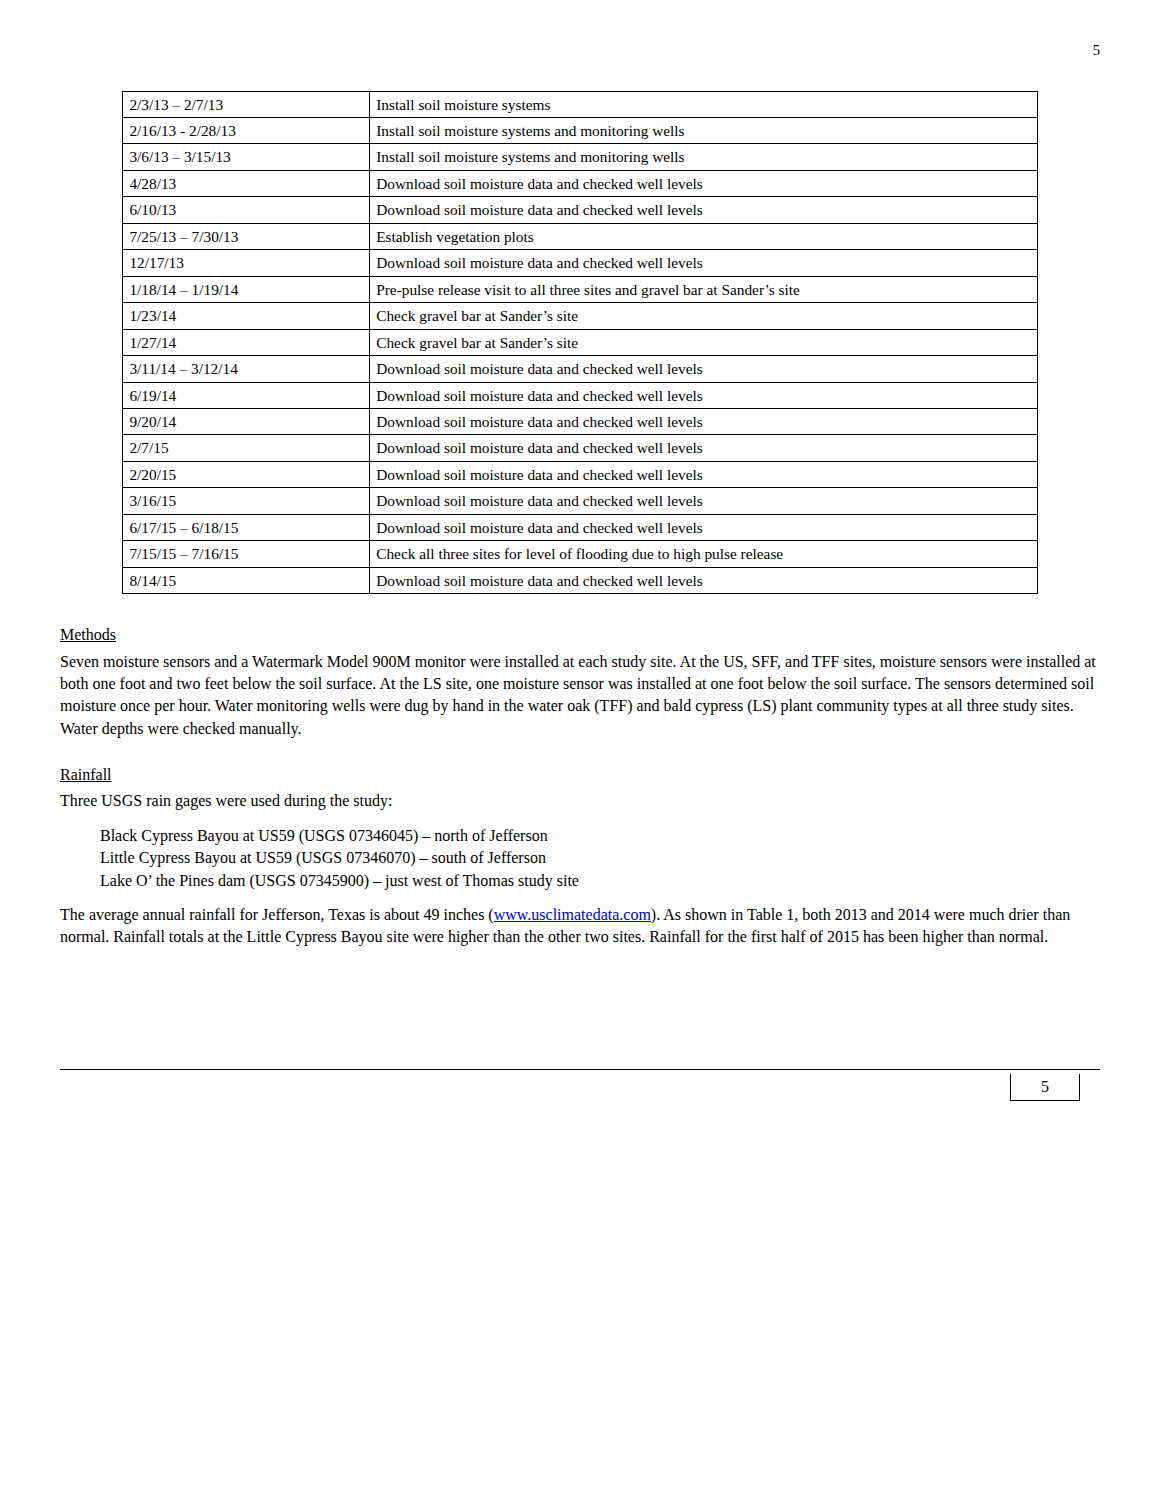5
| 2/3/13 – 2/7/13 | Install soil moisture systems |
| 2/16/13 - 2/28/13 | Install soil moisture systems and monitoring wells |
| 3/6/13 – 3/15/13 | Install soil moisture systems and monitoring wells |
| 4/28/13 | Download soil moisture data and checked well levels |
| 6/10/13 | Download soil moisture data and checked well levels |
| 7/25/13 – 7/30/13 | Establish vegetation plots |
| 12/17/13 | Download soil moisture data and checked well levels |
| 1/18/14 – 1/19/14 | Pre-pulse release visit to all three sites and gravel bar at Sander’s site |
| 1/23/14 | Check gravel bar at Sander’s site |
| 1/27/14 | Check gravel bar at Sander’s site |
| 3/11/14 – 3/12/14 | Download soil moisture data and checked well levels |
| 6/19/14 | Download soil moisture data and checked well levels |
| 9/20/14 | Download soil moisture data and checked well levels |
| 2/7/15 | Download soil moisture data and checked well levels |
| 2/20/15 | Download soil moisture data and checked well levels |
| 3/16/15 | Download soil moisture data and checked well levels |
| 6/17/15 – 6/18/15 | Download soil moisture data and checked well levels |
| 7/15/15 – 7/16/15 | Check all three sites for level of flooding due to high pulse release |
| 8/14/15 | Download soil moisture data and checked well levels |
Methods
Seven moisture sensors and a Watermark Model 900M monitor were installed at each study site. At the US, SFF, and TFF sites, moisture sensors were installed at both one foot and two feet below the soil surface. At the LS site, one moisture sensor was installed at one foot below the soil surface. The sensors determined soil moisture once per hour. Water monitoring wells were dug by hand in the water oak (TFF) and bald cypress (LS) plant community types at all three study sites. Water depths were checked manually.
Rainfall
Three USGS rain gages were used during the study:
Black Cypress Bayou at US59 (USGS 07346045) – north of Jefferson
Little Cypress Bayou at US59 (USGS 07346070) – south of Jefferson
Lake O’ the Pines dam (USGS 07345900) – just west of Thomas study site
The average annual rainfall for Jefferson, Texas is about 49 inches (www.usclimatedata.com). As shown in Table 1, both 2013 and 2014 were much drier than normal. Rainfall totals at the Little Cypress Bayou site were higher than the other two sites. Rainfall for the first half of 2015 has been higher than normal.
5